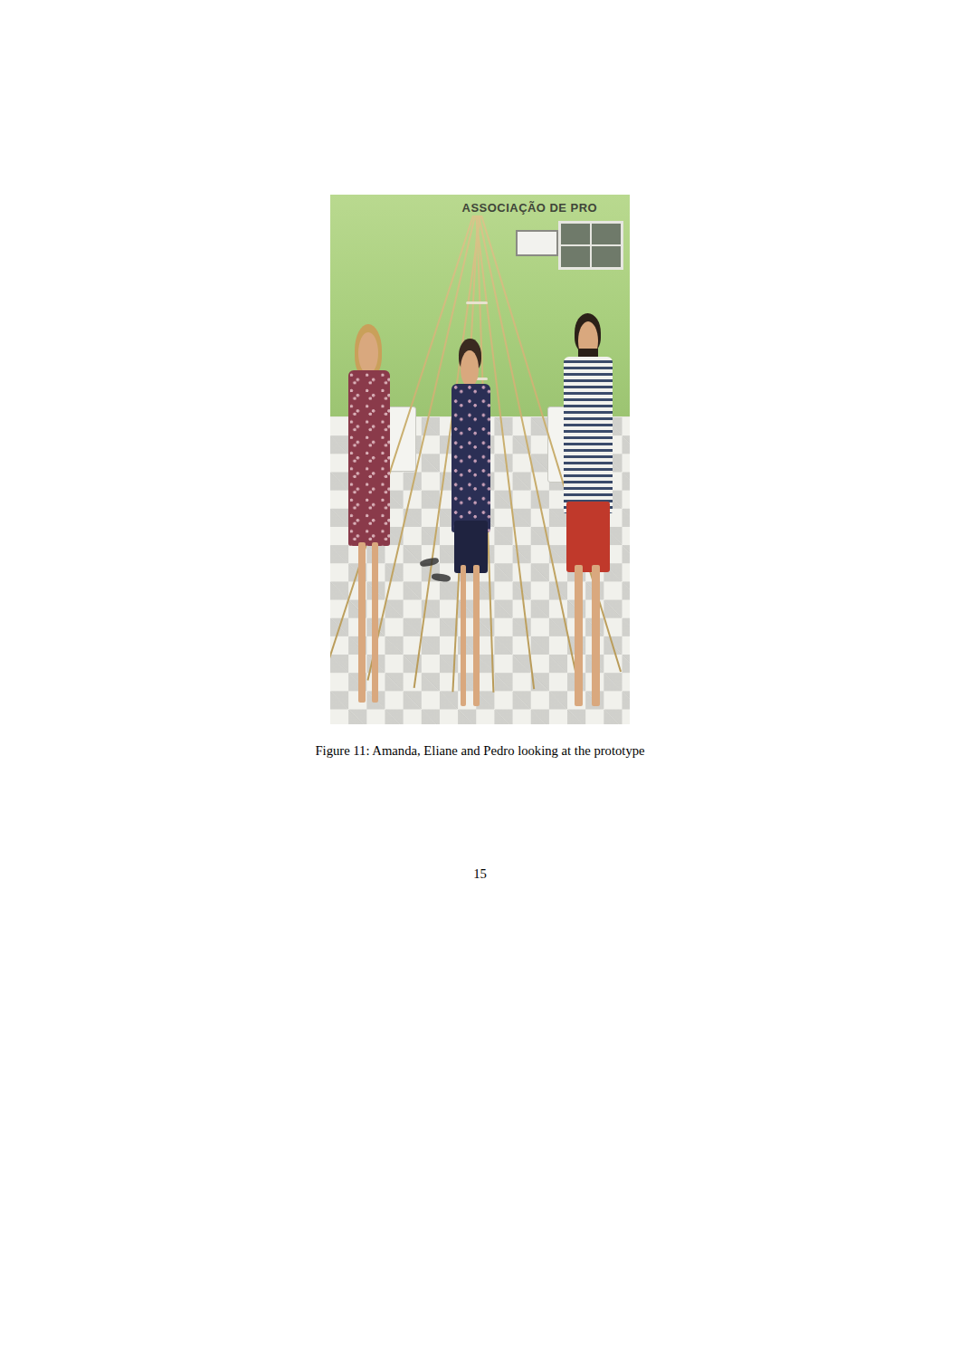ASSOCIAÇÃO DE PRO
Figure 11: Amanda, Eliane and Pedro looking at the prototype
15